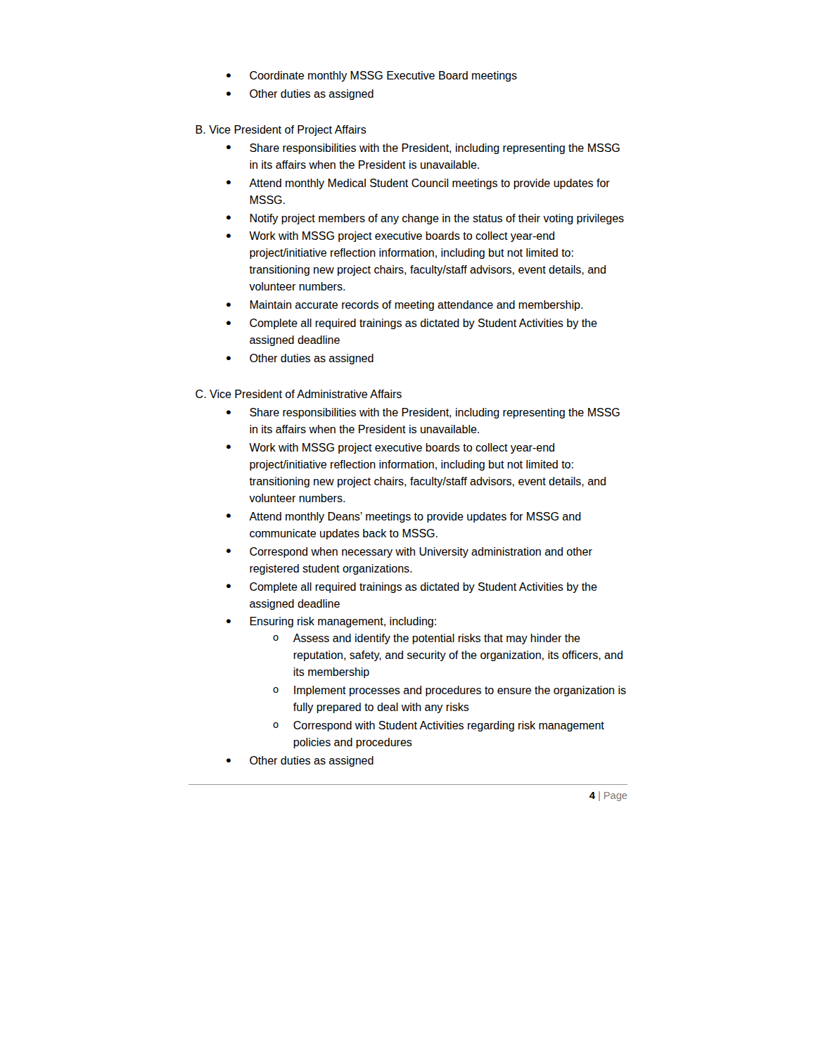Coordinate monthly MSSG Executive Board meetings
Other duties as assigned
B. Vice President of Project Affairs
Share responsibilities with the President, including representing the MSSG in its affairs when the President is unavailable.
Attend monthly Medical Student Council meetings to provide updates for MSSG.
Notify project members of any change in the status of their voting privileges
Work with MSSG project executive boards to collect year-end project/initiative reflection information, including but not limited to: transitioning new project chairs, faculty/staff advisors, event details, and volunteer numbers.
Maintain accurate records of meeting attendance and membership.
Complete all required trainings as dictated by Student Activities by the assigned deadline
Other duties as assigned
C. Vice President of Administrative Affairs
Share responsibilities with the President, including representing the MSSG in its affairs when the President is unavailable.
Work with MSSG project executive boards to collect year-end project/initiative reflection information, including but not limited to: transitioning new project chairs, faculty/staff advisors, event details, and volunteer numbers.
Attend monthly Deans’ meetings to provide updates for MSSG and communicate updates back to MSSG.
Correspond when necessary with University administration and other registered student organizations.
Complete all required trainings as dictated by Student Activities by the assigned deadline
Ensuring risk management, including:
Assess and identify the potential risks that may hinder the reputation, safety, and security of the organization, its officers, and its membership
Implement processes and procedures to ensure the organization is fully prepared to deal with any risks
Correspond with Student Activities regarding risk management policies and procedures
Other duties as assigned
4 | Page